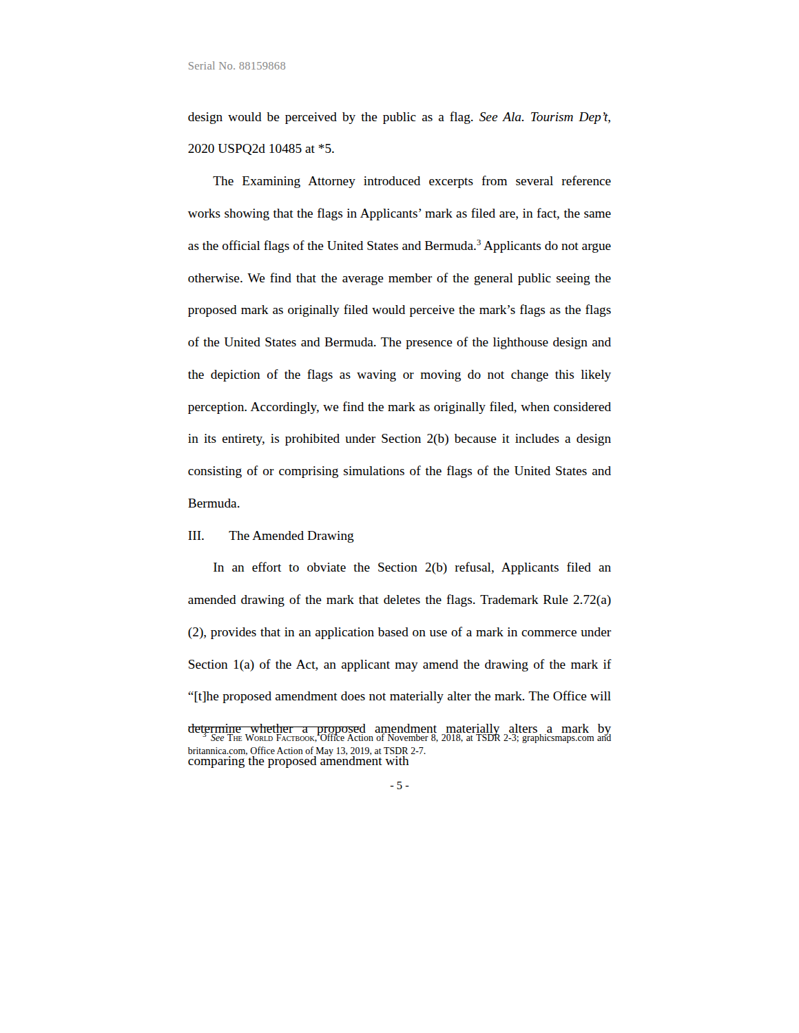Serial No. 88159868
design would be perceived by the public as a flag. See Ala. Tourism Dep’t, 2020 USPQ2d 10485 at *5.
The Examining Attorney introduced excerpts from several reference works showing that the flags in Applicants’ mark as filed are, in fact, the same as the official flags of the United States and Bermuda.3 Applicants do not argue otherwise. We find that the average member of the general public seeing the proposed mark as originally filed would perceive the mark’s flags as the flags of the United States and Bermuda. The presence of the lighthouse design and the depiction of the flags as waving or moving do not change this likely perception. Accordingly, we find the mark as originally filed, when considered in its entirety, is prohibited under Section 2(b) because it includes a design consisting of or comprising simulations of the flags of the United States and Bermuda.
III. The Amended Drawing
In an effort to obviate the Section 2(b) refusal, Applicants filed an amended drawing of the mark that deletes the flags. Trademark Rule 2.72(a)(2), provides that in an application based on use of a mark in commerce under Section 1(a) of the Act, an applicant may amend the drawing of the mark if “[t]he proposed amendment does not materially alter the mark. The Office will determine whether a proposed amendment materially alters a mark by comparing the proposed amendment with
3 See The World Factbook, Office Action of November 8, 2018, at TSDR 2-3; graphicsmaps.com and britannica.com, Office Action of May 13, 2019, at TSDR 2-7.
- 5 -